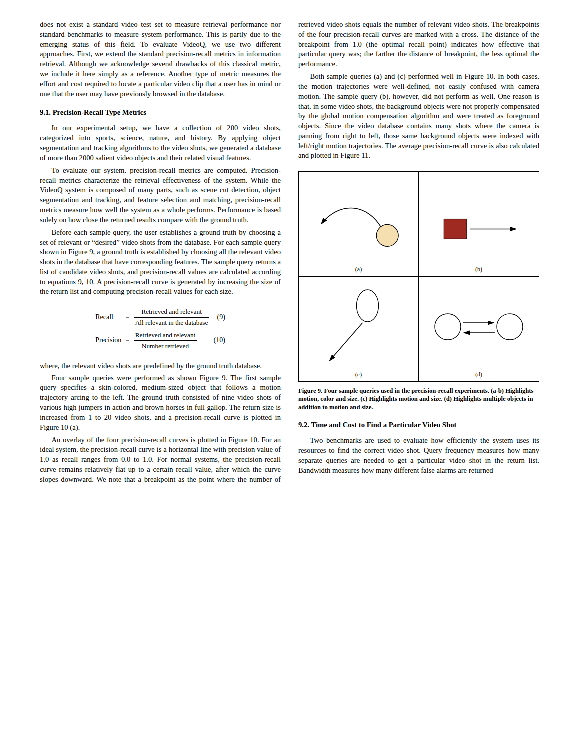does not exist a standard video test set to measure retrieval performance nor standard benchmarks to measure system performance. This is partly due to the emerging status of this field. To evaluate VideoQ, we use two different approaches. First, we extend the standard precision-recall metrics in information retrieval. Although we acknowledge several drawbacks of this classical metric, we include it here simply as a reference. Another type of metric measures the effort and cost required to locate a particular video clip that a user has in mind or one that the user may have previously browsed in the database.
9.1. Precision-Recall Type Metrics
In our experimental setup, we have a collection of 200 video shots, categorized into sports, science, nature, and history. By applying object segmentation and tracking algorithms to the video shots, we generated a database of more than 2000 salient video objects and their related visual features.
To evaluate our system, precision-recall metrics are computed. Precision-recall metrics characterize the retrieval effectiveness of the system. While the VideoQ system is composed of many parts, such as scene cut detection, object segmentation and tracking, and feature selection and matching, precision-recall metrics measure how well the system as a whole performs. Performance is based solely on how close the returned results compare with the ground truth.
Before each sample query, the user establishes a ground truth by choosing a set of relevant or “desired” video shots from the database. For each sample query shown in Figure 9, a ground truth is established by choosing all the relevant video shots in the database that have corresponding features. The sample query returns a list of candidate video shots, and precision-recall values are calculated according to equations 9, 10. A precision-recall curve is generated by increasing the size of the return list and computing precision-recall values for each size.
| Recall | = | Retrieved and relevant All relevant in the database | (9) |
| Precision | = | Retrieved and relevant Number retrieved | (10) |
where, the relevant video shots are predefined by the ground truth database.
Four sample queries were performed as shown Figure 9. The first sample query specifies a skin-colored, medium-sized object that follows a motion trajectory arcing to the left. The ground truth consisted of nine video shots of various high jumpers in action and brown horses in full gallop. The return size is increased from 1 to 20 video shots, and a precision-recall curve is plotted in Figure 10 (a).
An overlay of the four precision-recall curves is plotted in Figure 10. For an ideal system, the precision-recall curve is a horizontal line with precision value of 1.0 as recall ranges from 0.0 to 1.0. For normal systems, the precision-recall curve remains relatively flat up to a certain recall value, after which the curve slopes downward. We note that a breakpoint as the point where the number of retrieved video shots equals the number of relevant video shots. The breakpoints of the four precision-recall curves are marked with a cross. The distance of the breakpoint from 1.0 (the optimal recall point) indicates how effective that particular query was; the farther the distance of breakpoint, the less optimal the performance.
Both sample queries (a) and (c) performed well in Figure 10. In both cases, the motion trajectories were well-defined, not easily confused with camera motion. The sample query (b), however, did not perform as well. One reason is that, in some video shots, the background objects were not properly compensated by the global motion compensation algorithm and were treated as foreground objects. Since the video database contains many shots where the camera is panning from right to left, those same background objects were indexed with left/right motion trajectories. The average precision-recall curve is also calculated and plotted in Figure 11.
(a)
(b)
(c)
(d)
Figure 9. Four sample queries used in the precision-recall experiments. (a-b) Highlights motion, color and size. (c) Highlights motion and size. (d) Highlights multiple objects in addition to motion and size.
9.2. Time and Cost to Find a Particular Video Shot
Two benchmarks are used to evaluate how efficiently the system uses its resources to find the correct video shot. Query frequency measures how many separate queries are needed to get a particular video shot in the return list. Bandwidth measures how many different false alarms are returned